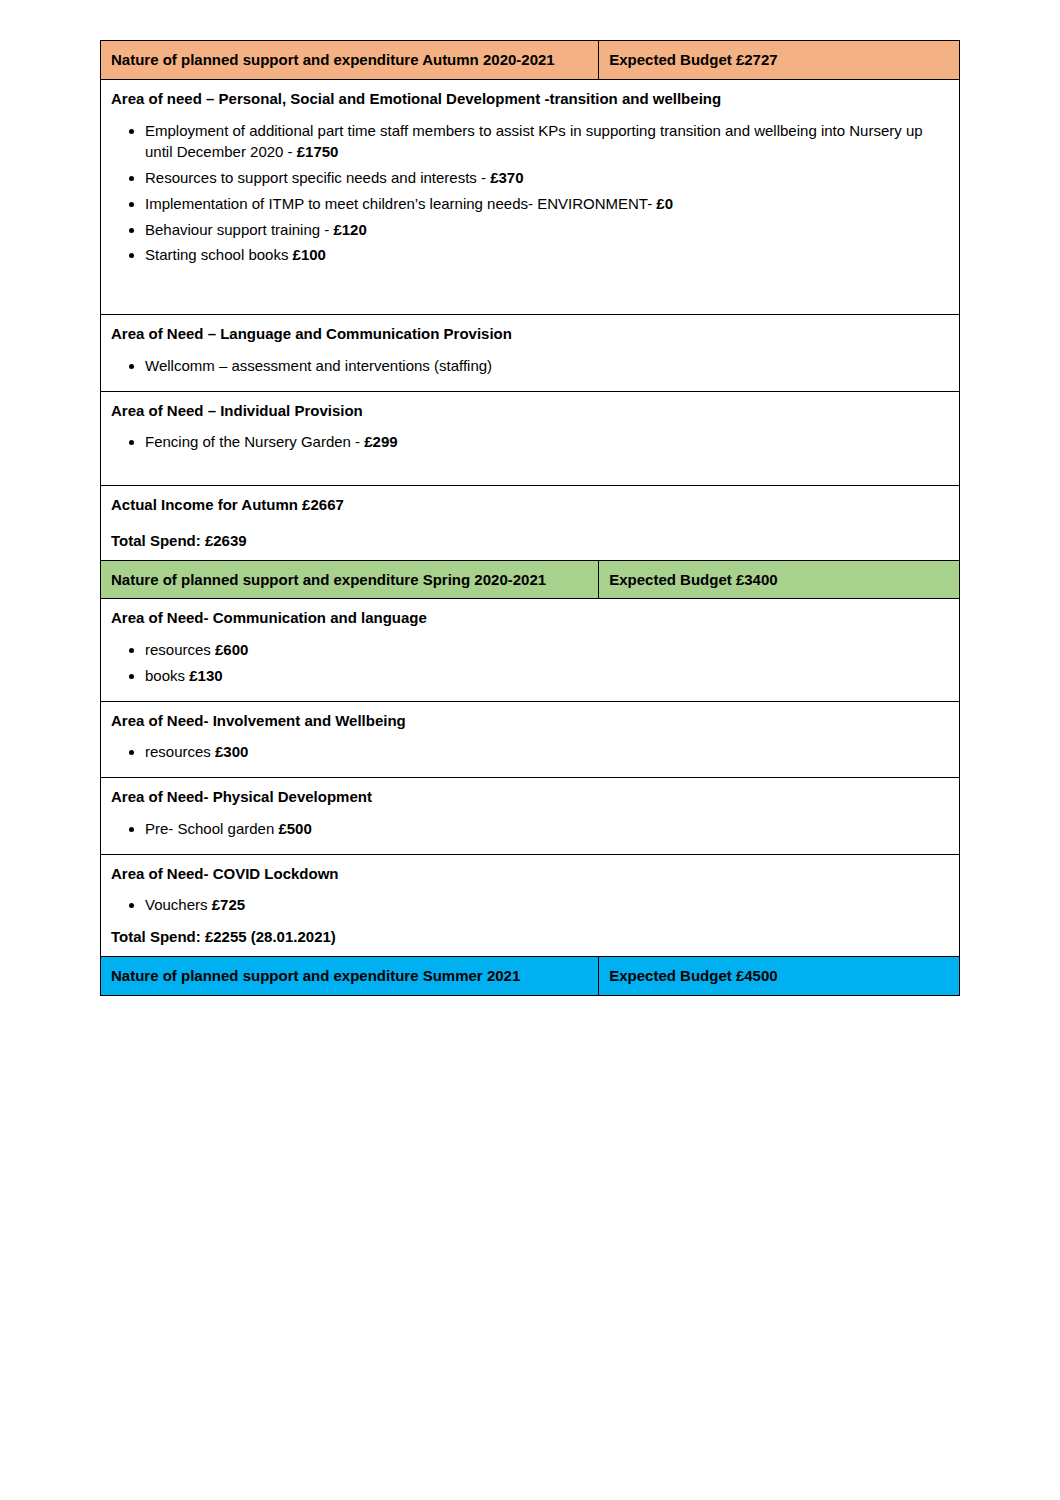| Nature of planned support and expenditure Autumn 2020-2021 | Expected Budget £2727 |
| Area of need – Personal, Social and Emotional Development -transition and wellbeing Employment of additional part time staff members to assist KPs in supporting transition and wellbeing into Nursery up until December 2020 - £1750 Resources to support specific needs and interests - £370 Implementation of ITMP to meet children’s learning needs- ENVIRONMENT- £0 Behaviour support training - £120 Starting school books £100 |
| Area of Need – Language and Communication Provision Wellcomm – assessment and interventions (staffing) |
| Area of Need – Individual Provision Fencing of the Nursery Garden - £299 |
| Actual Income for Autumn £2667 Total Spend: £2639 |
| Nature of planned support and expenditure Spring 2020-2021 | Expected Budget £3400 |
| Area of Need- Communication and language resources £600 books £130 |
| Area of Need- Involvement and Wellbeing resources £300 |
| Area of Need- Physical Development Pre- School garden £500 |
| Area of Need- COVID Lockdown Vouchers £725 Total Spend: £2255 (28.01.2021) |
| Nature of planned support and expenditure Summer 2021 | Expected Budget £4500 |